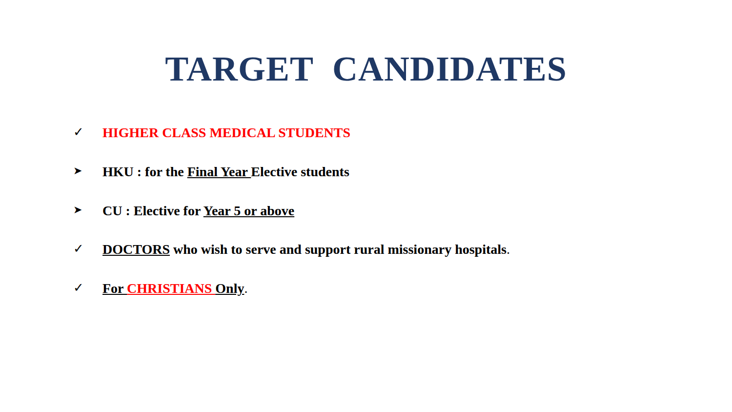TARGET CANDIDATES
HIGHER CLASS MEDICAL STUDENTS
HKU : for the Final Year Elective students
CU : Elective for Year 5 or above
DOCTORS who wish to serve and support rural missionary hospitals.
For CHRISTIANS Only.